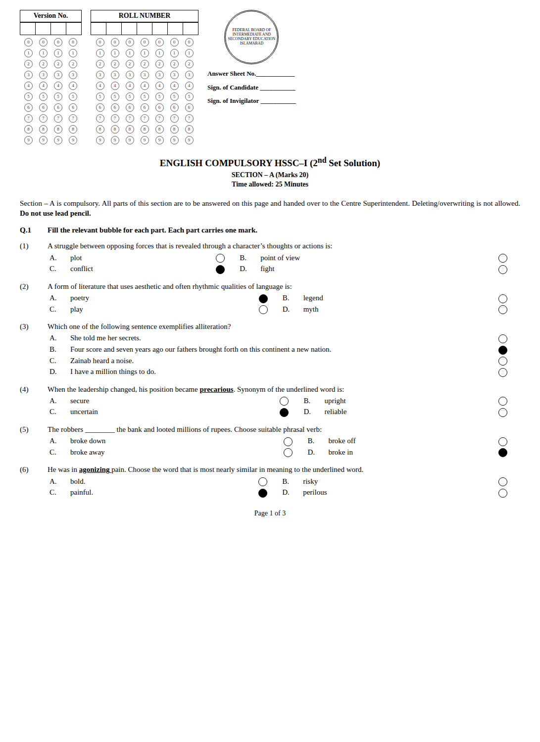Version No.
| 0 | 0 | 0 | 0 |
| 1 | 1 | 1 | 1 |
| 2 | 2 | 2 | 2 |
| 3 | 3 | 3 | 3 |
| 4 | 4 | 4 | 4 |
| 5 | 5 | 5 | 5 |
| 6 | 6 | 6 | 6 |
| 7 | 7 | 7 | 7 |
| 8 | 8 | 8 | 8 |
| 9 | 9 | 9 | 9 |
ROLL NUMBER
| 0 | 0 | 0 | 0 | 0 | 0 | 0 |
| 1 | 1 | 1 | 1 | 1 | 1 | 1 |
| 2 | 2 | 2 | 2 | 2 | 2 | 2 |
| 3 | 3 | 3 | 3 | 3 | 3 | 3 |
| 4 | 4 | 4 | 4 | 4 | 4 | 4 |
| 5 | 5 | 5 | 5 | 5 | 5 | 5 |
| 6 | 6 | 6 | 6 | 6 | 6 | 6 |
| 7 | 7 | 7 | 7 | 7 | 7 | 7 |
| 8 | 8 | 8 | 8 | 8 | 8 | 8 |
| 9 | 9 | 9 | 9 | 9 | 9 | 9 |
FEDERAL BOARD OF INTERMEDIATE AND SECONDARY EDUCATION ISLAMABAD
Answer Sheet No.____________
Sign. of Candidate ___________
Sign. of Invigilator ___________
ENGLISH COMPULSORY HSSC–I (2nd Set Solution)
SECTION – A (Marks 20)
Time allowed: 25 Minutes
Section – A is compulsory. All parts of this section are to be answered on this page and handed over to the Centre Superintendent. Deleting/overwriting is not allowed. Do not use lead pencil.
Q.1
Fill the relevant bubble for each part. Each part carries one mark.
(1)
A struggle between opposing forces that is revealed through a character’s thoughts or actions is:
| A. | plot | | B. | point of view | |
| C. | conflict | | D. | fight | |
(2)
A form of literature that uses aesthetic and often rhythmic qualities of language is:
| A. | poetry | | B. | legend | |
| C. | play | | D. | myth | |
(3)
Which one of the following sentence exemplifies alliteration?
| A. | She told me her secrets. | |
| B. | Four score and seven years ago our fathers brought forth on this continent a new nation. | |
| C. | Zainab heard a noise. | |
| D. | I have a million things to do. | |
(4)
When the leadership changed, his position became precarious. Synonym of the underlined word is:
| A. | secure | | B. | upright | |
| C. | uncertain | | D. | reliable | |
(5)
The robbers ________ the bank and looted millions of rupees. Choose suitable phrasal verb:
| A. | broke down | | B. | broke off | |
| C. | broke away | | D. | broke in | |
(6)
He was in agonizing pain. Choose the word that is most nearly similar in meaning to the underlined word.
| A. | bold. | | B. | risky | |
| C. | painful. | | D. | perilous | |
Page 1 of 3